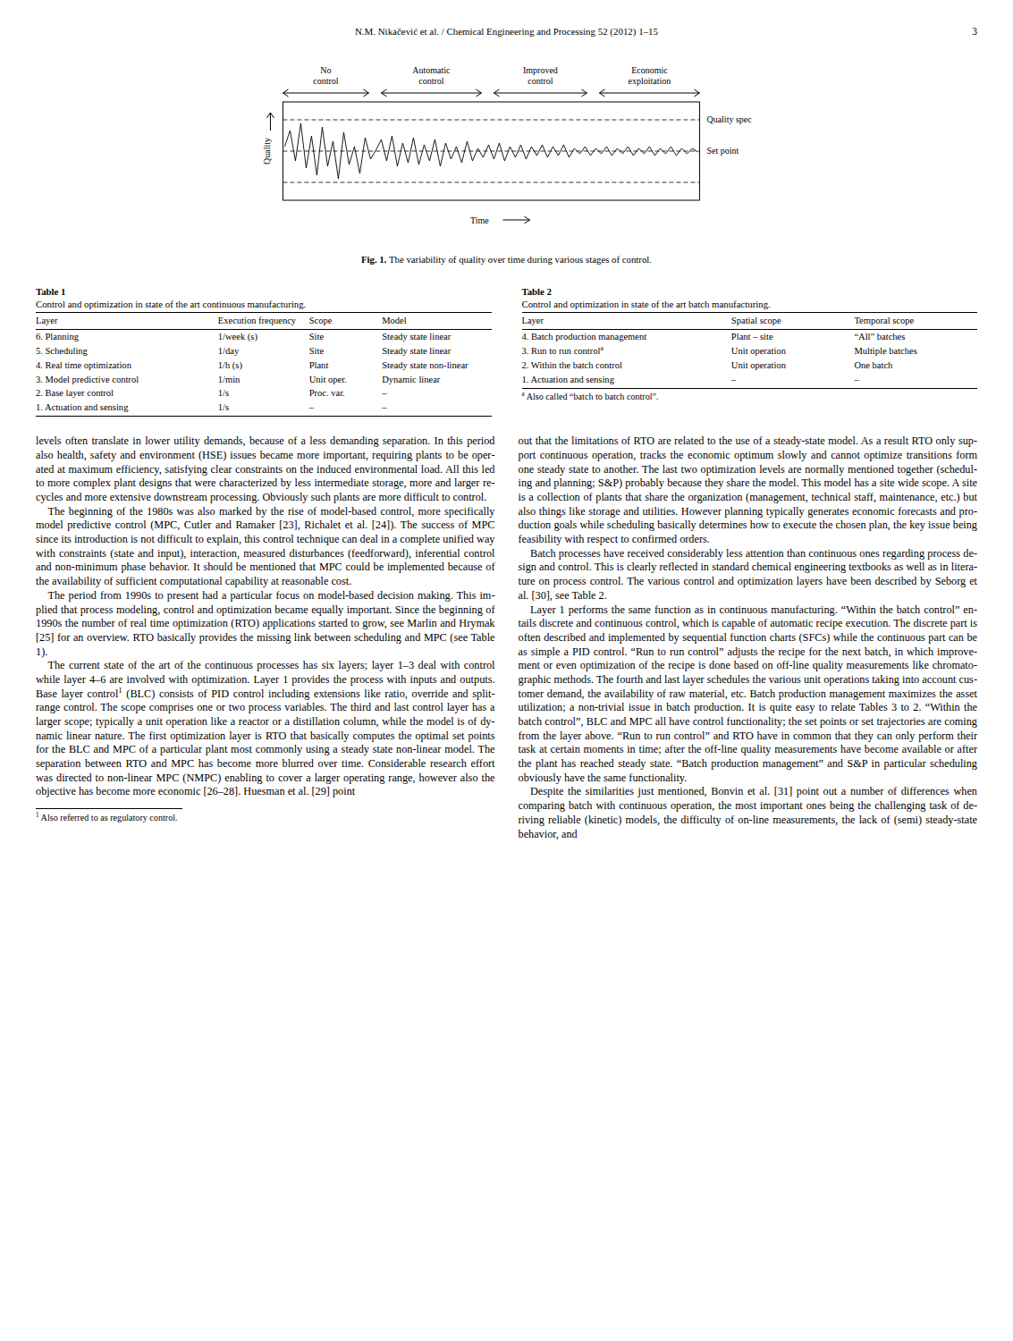N.M. Nikačević et al. / Chemical Engineering and Processing 52 (2012) 1–15 3
No control Automatic control Improved control Economic exploitation Quality spec Set point Quality Time
Fig. 1. The variability of quality over time during various stages of control.
Table 1
Control and optimization in state of the art continuous manufacturing.
| Layer | Execution frequency | Scope | Model |
| --- | --- | --- | --- |
| 6. Planning | 1/week (s) | Site | Steady state linear |
| 5. Scheduling | 1/day | Site | Steady state linear |
| 4. Real time optimization | 1/h (s) | Plant | Steady state non-linear |
| 3. Model predictive control | 1/min | Unit oper. | Dynamic linear |
| 2. Base layer control | 1/s | Proc. var. | – |
| 1. Actuation and sensing | 1/s | – | – |
Table 2
Control and optimization in state of the art batch manufacturing.
| Layer | Spatial scope | Temporal scope |
| --- | --- | --- |
| 4. Batch production management | Plant – site | “All” batches |
| 3. Run to run control a | Unit operation | Multiple batches |
| 2. Within the batch control | Unit operation | One batch |
| 1. Actuation and sensing | – | – |
a Also called “batch to batch control”.
levels often translate in lower utility demands, because of a less demanding separation. In this period also health, safety and environment (HSE) issues became more important, requiring plants to be operated at maximum efficiency, satisfying clear constraints on the induced environmental load. All this led to more complex plant designs that were characterized by less intermediate storage, more and larger recycles and more extensive downstream processing. Obviously such plants are more difficult to control.
The beginning of the 1980s was also marked by the rise of model-based control, more specifically model predictive control (MPC, Cutler and Ramaker [23], Richalet et al. [24]). The success of MPC since its introduction is not difficult to explain, this control technique can deal in a complete unified way with constraints (state and input), interaction, measured disturbances (feedforward), inferential control and non-minimum phase behavior. It should be mentioned that MPC could be implemented because of the availability of sufficient computational capability at reasonable cost.
The period from 1990s to present had a particular focus on model-based decision making. This implied that process modeling, control and optimization became equally important. Since the beginning of 1990s the number of real time optimization (RTO) applications started to grow, see Marlin and Hrymak [25] for an overview. RTO basically provides the missing link between scheduling and MPC (see Table 1).
The current state of the art of the continuous processes has six layers; layer 1–3 deal with control while layer 4–6 are involved with optimization. Layer 1 provides the process with inputs and outputs. Base layer control1 (BLC) consists of PID control including extensions like ratio, override and split-range control. The scope comprises one or two process variables. The third and last control layer has a larger scope; typically a unit operation like a reactor or a distillation column, while the model is of dynamic linear nature. The first optimization layer is RTO that basically computes the optimal set points for the BLC and MPC of a particular plant most commonly using a steady state non-linear model. The separation between RTO and MPC has become more blurred over time. Considerable research effort was directed to non-linear MPC (NMPC) enabling to cover a larger operating range, however also the objective has become more economic [26–28]. Huesman et al. [29] point
1 Also referred to as regulatory control.
out that the limitations of RTO are related to the use of a steady-state model. As a result RTO only support continuous operation, tracks the economic optimum slowly and cannot optimize transitions form one steady state to another. The last two optimization levels are normally mentioned together (scheduling and planning; S&P) probably because they share the model. This model has a site wide scope. A site is a collection of plants that share the organization (management, technical staff, maintenance, etc.) but also things like storage and utilities. However planning typically generates economic forecasts and production goals while scheduling basically determines how to execute the chosen plan, the key issue being feasibility with respect to confirmed orders.
Batch processes have received considerably less attention than continuous ones regarding process design and control. This is clearly reflected in standard chemical engineering textbooks as well as in literature on process control. The various control and optimization layers have been described by Seborg et al. [30], see Table 2.
Layer 1 performs the same function as in continuous manufacturing. “Within the batch control” entails discrete and continuous control, which is capable of automatic recipe execution. The discrete part is often described and implemented by sequential function charts (SFCs) while the continuous part can be as simple a PID control. “Run to run control” adjusts the recipe for the next batch, in which improvement or even optimization of the recipe is done based on off-line quality measurements like chromatographic methods. The fourth and last layer schedules the various unit operations taking into account customer demand, the availability of raw material, etc. Batch production management maximizes the asset utilization; a non-trivial issue in batch production. It is quite easy to relate Tables 3 to 2. “Within the batch control”, BLC and MPC all have control functionality; the set points or set trajectories are coming from the layer above. “Run to run control” and RTO have in common that they can only perform their task at certain moments in time; after the off-line quality measurements have become available or after the plant has reached steady state. “Batch production management” and S&P in particular scheduling obviously have the same functionality.
Despite the similarities just mentioned, Bonvin et al. [31] point out a number of differences when comparing batch with continuous operation, the most important ones being the challenging task of deriving reliable (kinetic) models, the difficulty of on-line measurements, the lack of (semi) steady-state behavior, and